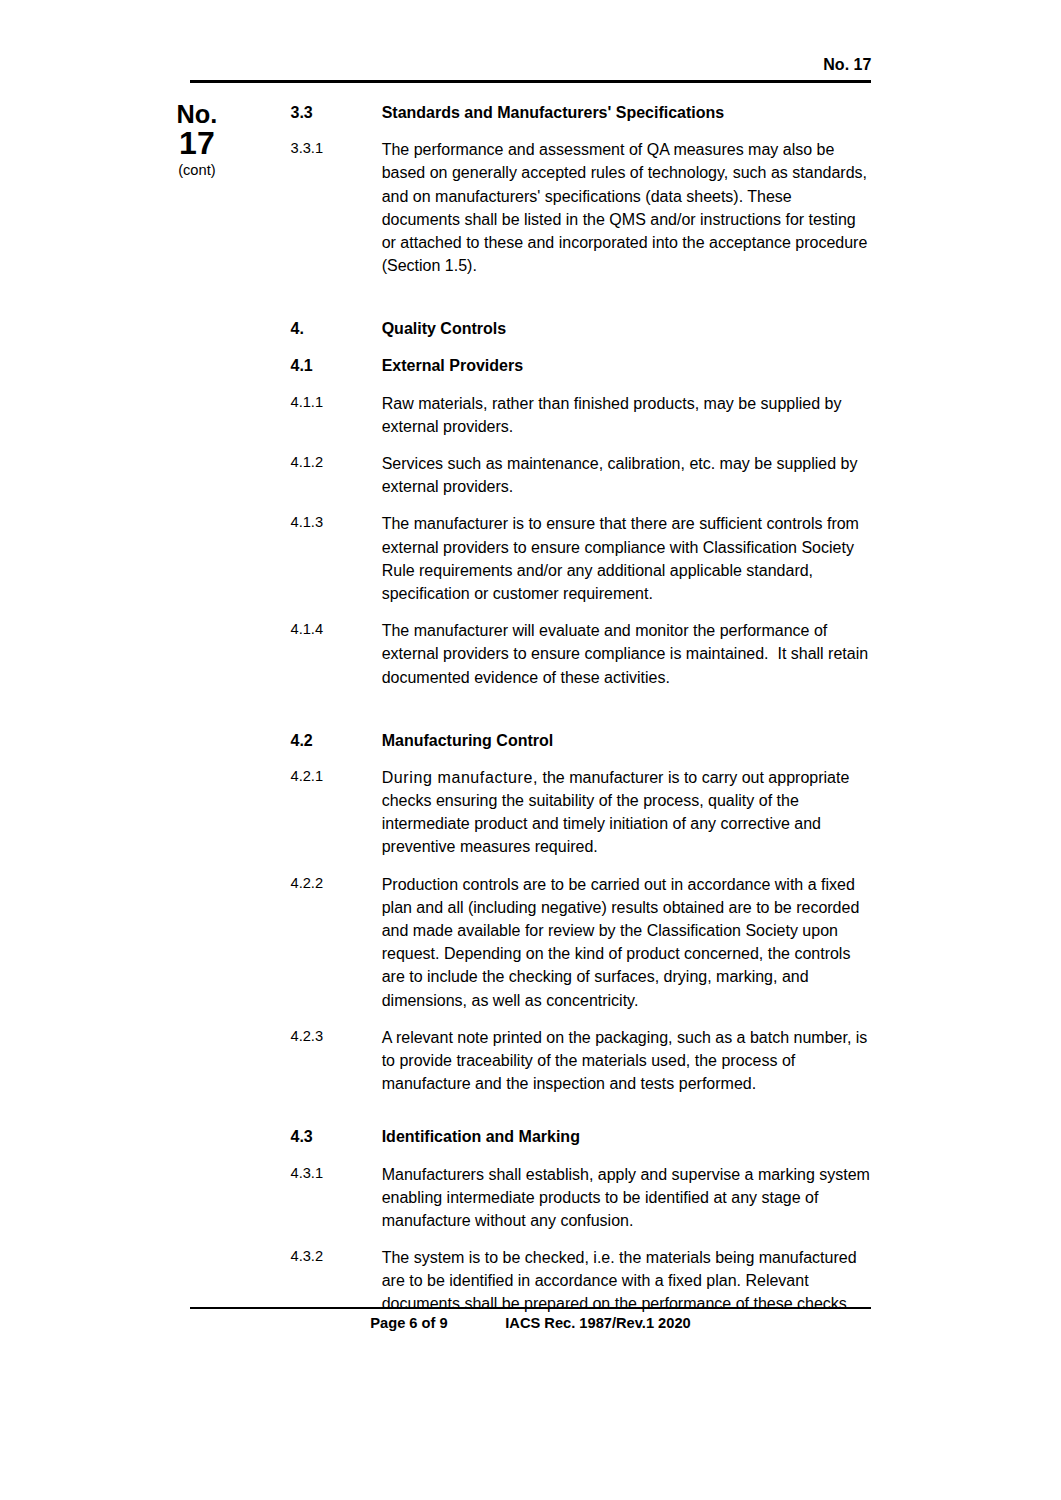No. 17
No. 17 (cont)
3.3
Standards and Manufacturers' Specifications
3.3.1
The performance and assessment of QA measures may also be based on generally accepted rules of technology, such as standards, and on manufacturers' specifications (data sheets). These documents shall be listed in the QMS and/or instructions for testing or attached to these and incorporated into the acceptance procedure (Section 1.5).
4.
Quality Controls
4.1
External Providers
4.1.1
Raw materials, rather than finished products, may be supplied by external providers.
4.1.2
Services such as maintenance, calibration, etc. may be supplied by external providers.
4.1.3
The manufacturer is to ensure that there are sufficient controls from external providers to ensure compliance with Classification Society Rule requirements and/or any additional applicable standard, specification or customer requirement.
4.1.4
The manufacturer will evaluate and monitor the performance of external providers to ensure compliance is maintained. It shall retain documented evidence of these activities.
4.2
Manufacturing Control
4.2.1
During manufacture, the manufacturer is to carry out appropriate checks ensuring the suitability of the process, quality of the intermediate product and timely initiation of any corrective and preventive measures required.
4.2.2
Production controls are to be carried out in accordance with a fixed plan and all (including negative) results obtained are to be recorded and made available for review by the Classification Society upon request. Depending on the kind of product concerned, the controls are to include the checking of surfaces, drying, marking, and dimensions, as well as concentricity.
4.2.3
A relevant note printed on the packaging, such as a batch number, is to provide traceability of the materials used, the process of manufacture and the inspection and tests performed.
4.3
Identification and Marking
4.3.1
Manufacturers shall establish, apply and supervise a marking system enabling intermediate products to be identified at any stage of manufacture without any confusion.
4.3.2
The system is to be checked, i.e. the materials being manufactured are to be identified in accordance with a fixed plan. Relevant documents shall be prepared on the performance of these checks.
Page 6 of 9 IACS Rec. 1987/Rev.1 2020